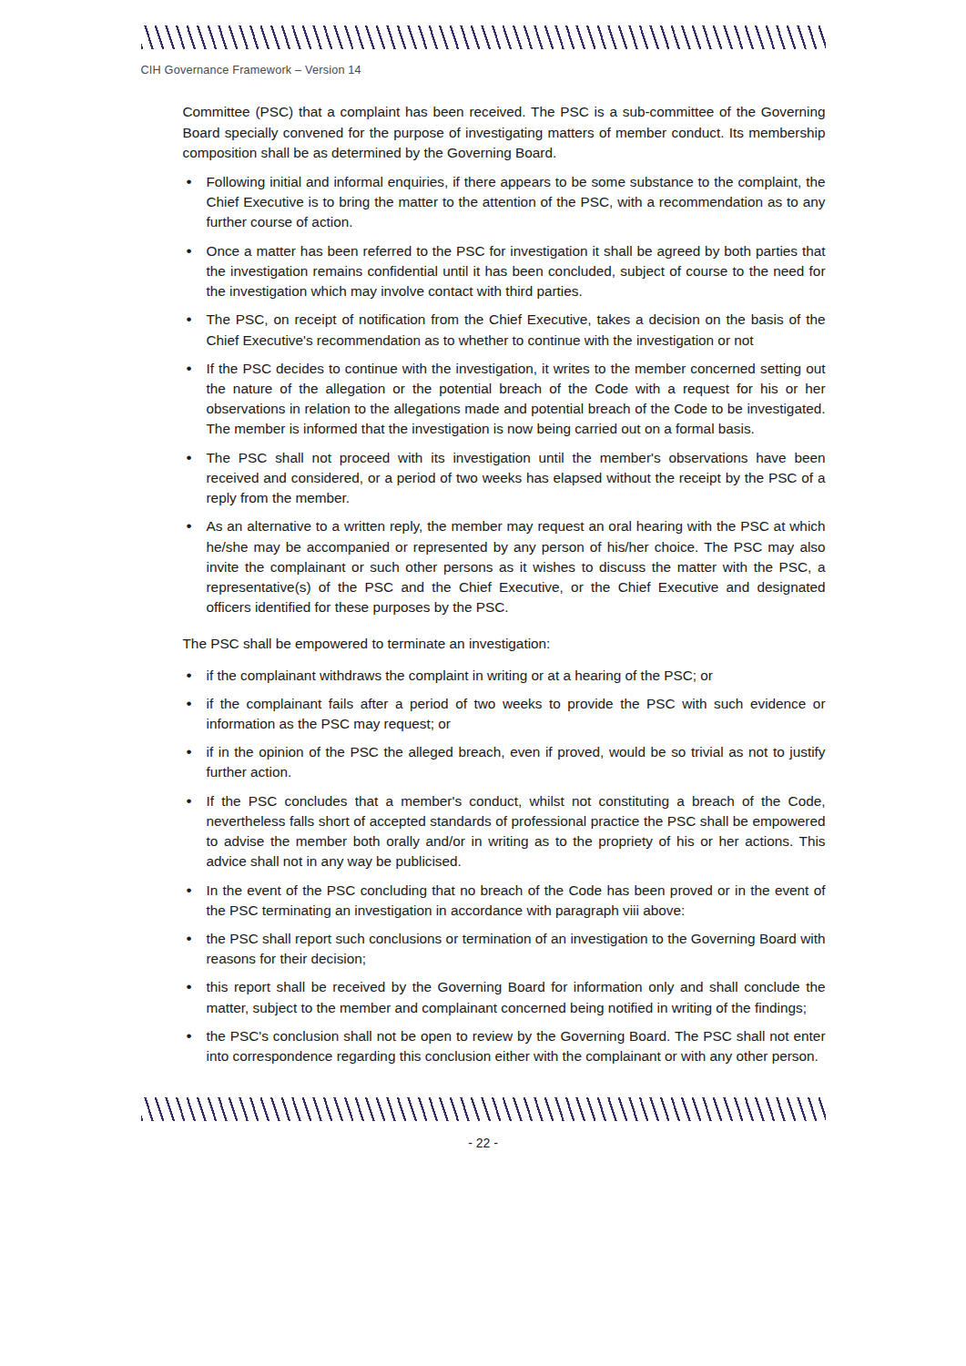CIH Governance Framework – Version 14
Committee (PSC) that a complaint has been received. The PSC is a sub-committee of the Governing Board specially convened for the purpose of investigating matters of member conduct. Its membership composition shall be as determined by the Governing Board.
Following initial and informal enquiries, if there appears to be some substance to the complaint, the Chief Executive is to bring the matter to the attention of the PSC, with a recommendation as to any further course of action.
Once a matter has been referred to the PSC for investigation it shall be agreed by both parties that the investigation remains confidential until it has been concluded, subject of course to the need for the investigation which may involve contact with third parties.
The PSC, on receipt of notification from the Chief Executive, takes a decision on the basis of the Chief Executive's recommendation as to whether to continue with the investigation or not
If the PSC decides to continue with the investigation, it writes to the member concerned setting out the nature of the allegation or the potential breach of the Code with a request for his or her observations in relation to the allegations made and potential breach of the Code to be investigated. The member is informed that the investigation is now being carried out on a formal basis.
The PSC shall not proceed with its investigation until the member's observations have been received and considered, or a period of two weeks has elapsed without the receipt by the PSC of a reply from the member.
As an alternative to a written reply, the member may request an oral hearing with the PSC at which he/she may be accompanied or represented by any person of his/her choice. The PSC may also invite the complainant or such other persons as it wishes to discuss the matter with the PSC, a representative(s) of the PSC and the Chief Executive, or the Chief Executive and designated officers identified for these purposes by the PSC.
The PSC shall be empowered to terminate an investigation:
if the complainant withdraws the complaint in writing or at a hearing of the PSC; or
if the complainant fails after a period of two weeks to provide the PSC with such evidence or information as the PSC may request; or
if in the opinion of the PSC the alleged breach, even if proved, would be so trivial as not to justify further action.
If the PSC concludes that a member's conduct, whilst not constituting a breach of the Code, nevertheless falls short of accepted standards of professional practice the PSC shall be empowered to advise the member both orally and/or in writing as to the propriety of his or her actions. This advice shall not in any way be publicised.
In the event of the PSC concluding that no breach of the Code has been proved or in the event of the PSC terminating an investigation in accordance with paragraph viii above:
the PSC shall report such conclusions or termination of an investigation to the Governing Board with reasons for their decision;
this report shall be received by the Governing Board for information only and shall conclude the matter, subject to the member and complainant concerned being notified in writing of the findings;
the PSC's conclusion shall not be open to review by the Governing Board. The PSC shall not enter into correspondence regarding this conclusion either with the complainant or with any other person.
- 22 -